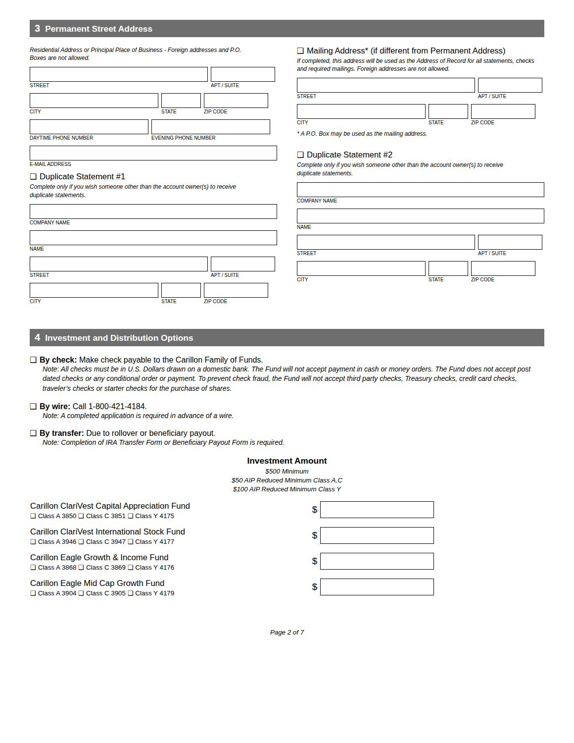3 Permanent Street Address
Residential Address or Principal Place of Business - Foreign addresses and P.O.
Boxes are not allowed.
STREET
APT / SUITE
CITY
STATE
ZIP CODE
DAYTIME PHONE NUMBER
EVENING PHONE NUMBER
E-MAIL ADDRESS
❑Duplicate Statement #1
Complete only if you wish someone other than the account owner(s) to receive
duplicate statements.
COMPANY NAME
NAME
STREET
APT / SUITE
CITY
STATE
ZIP CODE
❑Mailing Address* (if different from Permanent Address)
If completed, this address will be used as the Address of Record for all statements, checks and required mailings. Foreign addresses are not allowed.
STREET
APT / SUITE
CITY
STATE
ZIP CODE
* A P.O. Box may be used as the mailing address.
❑Duplicate Statement #2
Complete only if you wish someone other than the account owner(s) to receive
duplicate statements.
COMPANY NAME
NAME
STREET
APT / SUITE
CITY
STATE
ZIP CODE
4 Investment and Distribution Options
❑By check: Make check payable to the Carillon Family of Funds.
Note: All checks must be in U.S. Dollars drawn on a domestic bank. The Fund will not accept payment in cash or money orders. The Fund does not accept post dated checks or any conditional order or payment. To prevent check fraud, the Fund will not accept third party checks, Treasury checks, credit card checks, traveler’s checks or starter checks for the purchase of shares.
❑By wire: Call 1-800-421-4184.
Note: A completed application is required in advance of a wire.
❑By transfer: Due to rollover or beneficiary payout.
Note: Completion of IRA Transfer Form or Beneficiary Payout Form is required.
Investment Amount
$500 Minimum
$50 AIP Reduced Minimum Class A,C
$100 AIP Reduced Minimum Class Y
| Carillon ClariVest Capital Appreciation Fund ❑ Class A 3850 ❑ Class C 3851 ❑ Class Y 4175 | $ |
| Carillon ClariVest International Stock Fund ❑ Class A 3946 ❑ Class C 3947 ❑ Class Y 4177 | $ |
| Carillon Eagle Growth & Income Fund ❑ Class A 3868 ❑ Class C 3869 ❑ Class Y 4176 | $ |
| Carillon Eagle Mid Cap Growth Fund ❑ Class A 3904 ❑ Class C 3905 ❑ Class Y 4179 | $ |
Page 2 of 7